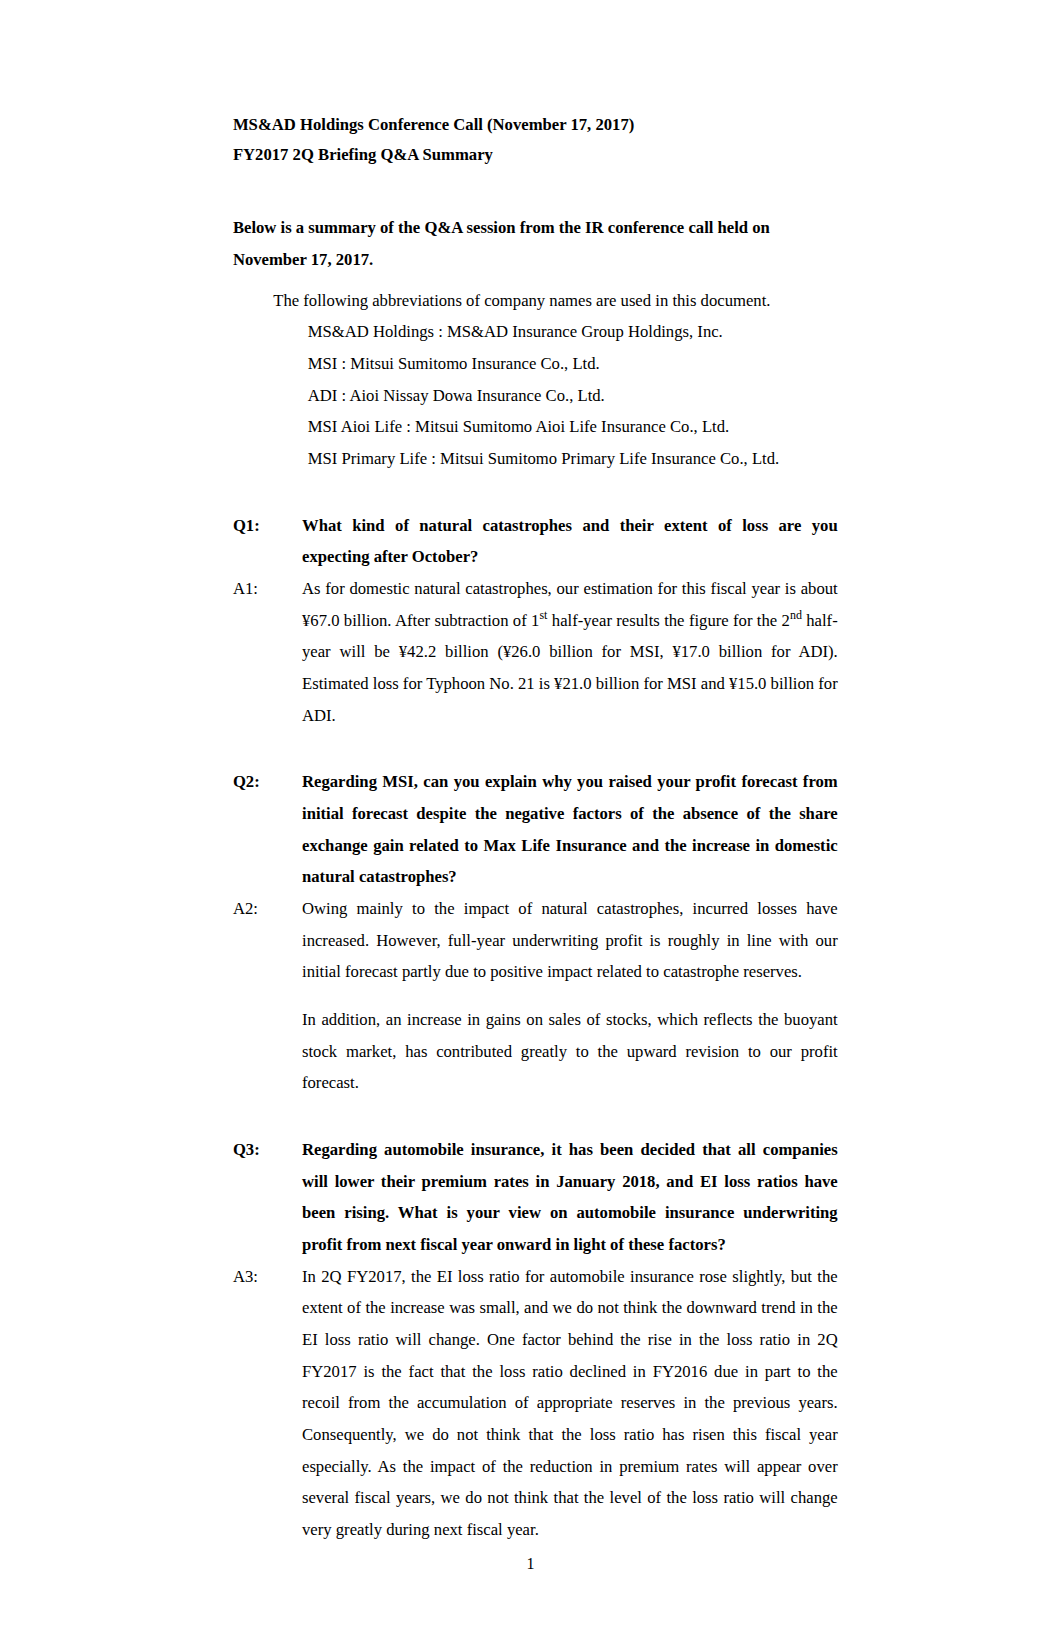MS&AD Holdings Conference Call (November 17, 2017) FY2017 2Q Briefing Q&A Summary
Below is a summary of the Q&A session from the IR conference call held on November 17, 2017.
The following abbreviations of company names are used in this document.
MS&AD Holdings : MS&AD Insurance Group Holdings, Inc.
MSI : Mitsui Sumitomo Insurance Co., Ltd.
ADI : Aioi Nissay Dowa Insurance Co., Ltd.
MSI Aioi Life : Mitsui Sumitomo Aioi Life Insurance Co., Ltd.
MSI Primary Life : Mitsui Sumitomo Primary Life Insurance Co., Ltd.
Q1:
What kind of natural catastrophes and their extent of loss are you expecting after October?
A1:
As for domestic natural catastrophes, our estimation for this fiscal year is about ¥67.0 billion. After subtraction of 1st half-year results the figure for the 2nd half-year will be ¥42.2 billion (¥26.0 billion for MSI, ¥17.0 billion for ADI). Estimated loss for Typhoon No. 21 is ¥21.0 billion for MSI and ¥15.0 billion for ADI.
Q2:
Regarding MSI, can you explain why you raised your profit forecast from initial forecast despite the negative factors of the absence of the share exchange gain related to Max Life Insurance and the increase in domestic natural catastrophes?
A2:
Owing mainly to the impact of natural catastrophes, incurred losses have increased. However, full-year underwriting profit is roughly in line with our initial forecast partly due to positive impact related to catastrophe reserves.
In addition, an increase in gains on sales of stocks, which reflects the buoyant stock market, has contributed greatly to the upward revision to our profit forecast.
Q3:
Regarding automobile insurance, it has been decided that all companies will lower their premium rates in January 2018, and EI loss ratios have been rising. What is your view on automobile insurance underwriting profit from next fiscal year onward in light of these factors?
A3:
In 2Q FY2017, the EI loss ratio for automobile insurance rose slightly, but the extent of the increase was small, and we do not think the downward trend in the EI loss ratio will change. One factor behind the rise in the loss ratio in 2Q FY2017 is the fact that the loss ratio declined in FY2016 due in part to the recoil from the accumulation of appropriate reserves in the previous years. Consequently, we do not think that the loss ratio has risen this fiscal year especially. As the impact of the reduction in premium rates will appear over several fiscal years, we do not think that the level of the loss ratio will change very greatly during next fiscal year.
1